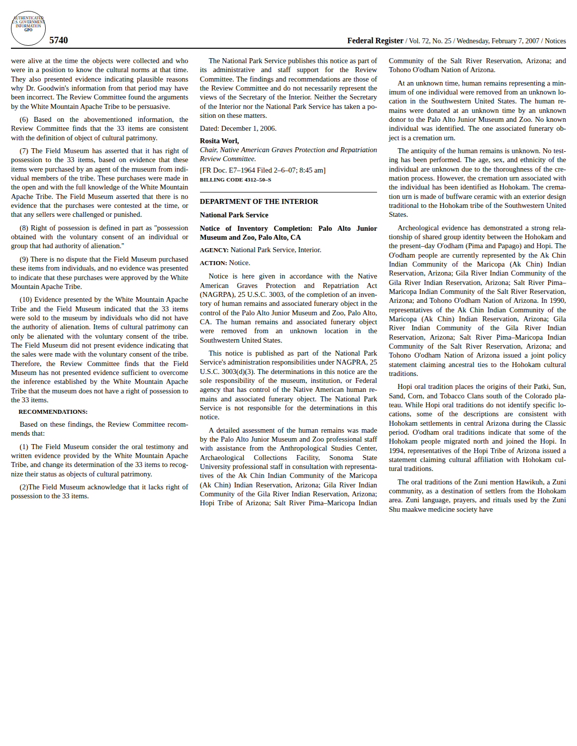AUTHENTICATED
U.S. GOVERNMENT
INFORMATION
GPO
5740
Federal Register / Vol. 72, No. 25 / Wednesday, February 7, 2007 / Notices
were alive at the time the objects were collected and who were in a position to know the cultural norms at that time. They also presented evidence indicating plausible reasons why Dr. Goodwin's information from that period may have been incorrect. The Review Committee found the arguments by the White Mountain Apache Tribe to be persuasive.
(6) Based on the abovementioned information, the Review Committee finds that the 33 items are consistent with the definition of object of cultural patrimony.
(7) The Field Museum has asserted that it has right of possession to the 33 items, based on evidence that these items were purchased by an agent of the museum from individual members of the tribe. These purchases were made in the open and with the full knowledge of the White Mountain Apache Tribe. The Field Museum asserted that there is no evidence that the purchases were contested at the time, or that any sellers were challenged or punished.
(8) Right of possession is defined in part as ''possession obtained with the voluntary consent of an individual or group that had authority of alienation.''
(9) There is no dispute that the Field Museum purchased these items from individuals, and no evidence was presented to indicate that these purchases were approved by the White Mountain Apache Tribe.
(10) Evidence presented by the White Mountain Apache Tribe and the Field Museum indicated that the 33 items were sold to the museum by individuals who did not have the authority of alienation. Items of cultural patrimony can only be alienated with the voluntary consent of the tribe. The Field Museum did not present evidence indicating that the sales were made with the voluntary consent of the tribe. Therefore, the Review Committee finds that the Field Museum has not presented evidence sufficient to overcome the inference established by the White Mountain Apache Tribe that the museum does not have a right of possession to the 33 items.
RECOMMENDATIONS:
Based on these findings, the Review Committee recommends that:
(1) The Field Museum consider the oral testimony and written evidence provided by the White Mountain Apache Tribe, and change its determination of the 33 items to recognize their status as objects of cultural patrimony.
(2)The Field Museum acknowledge that it lacks right of possession to the 33 items.
The National Park Service publishes this notice as part of its administrative and staff support for the Review Committee. The findings and recommendations are those of the Review Committee and do not necessarily represent the views of the Secretary of the Interior. Neither the Secretary of the Interior nor the National Park Service has taken a position on these matters.
Dated: December 1, 2006.
Rosita Worl,
Chair, Native American Graves Protection and Repatriation Review Committee.
[FR Doc. E7–1964 Filed 2–6–07; 8:45 am]
BILLING CODE 4312–50–S
DEPARTMENT OF THE INTERIOR
National Park Service
Notice of Inventory Completion: Palo Alto Junior Museum and Zoo, Palo Alto, CA
AGENCY: National Park Service, Interior.
ACTION: Notice.
Notice is here given in accordance with the Native American Graves Protection and Repatriation Act (NAGRPA), 25 U.S.C. 3003, of the completion of an inventory of human remains and associated funerary object in the control of the Palo Alto Junior Museum and Zoo, Palo Alto, CA. The human remains and associated funerary object were removed from an unknown location in the Southwestern United States.
This notice is published as part of the National Park Service's administration responsibilities under NAGPRA, 25 U.S.C. 3003(d)(3). The determinations in this notice are the sole responsibility of the museum, institution, or Federal agency that has control of the Native American human remains and associated funerary object. The National Park Service is not responsible for the determinations in this notice.
A detailed assessment of the human remains was made by the Palo Alto Junior Museum and Zoo professional staff with assistance from the Anthropological Studies Center, Archaeological Collections Facility, Sonoma State University professional staff in consultation with representatives of the Ak Chin Indian Community of the Maricopa (Ak Chin) Indian Reservation, Arizona; Gila River Indian Community of the Gila River Indian Reservation, Arizona; Hopi Tribe of Arizona; Salt River Pima–Maricopa Indian Community of the Salt River Reservation, Arizona; and Tohono O'odham Nation of Arizona.
At an unknown time, human remains representing a minimum of one individual were removed from an unknown location in the Southwestern United States. The human remains were donated at an unknown time by an unknown donor to the Palo Alto Junior Museum and Zoo. No known individual was identified. The one associated funerary object is a cremation urn.
The antiquity of the human remains is unknown. No testing has been performed. The age, sex, and ethnicity of the individual are unknown due to the thoroughness of the cremation process. However, the cremation urn associated with the individual has been identified as Hohokam. The cremation urn is made of buffware ceramic with an exterior design traditional to the Hohokam tribe of the Southwestern United States.
Archeological evidence has demonstrated a strong relationship of shared group identity between the Hohokam and the present–day O'odham (Pima and Papago) and Hopi. The O'odham people are currently represented by the Ak Chin Indian Community of the Maricopa (Ak Chin) Indian Reservation, Arizona; Gila River Indian Community of the Gila River Indian Reservation, Arizona; Salt River Pima–Maricopa Indian Community of the Salt River Reservation, Arizona; and Tohono O'odham Nation of Arizona. In 1990, representatives of the Ak Chin Indian Community of the Maricopa (Ak Chin) Indian Reservation, Arizona; Gila River Indian Community of the Gila River Indian Reservation, Arizona; Salt River Pima–Maricopa Indian Community of the Salt River Reservation, Arizona; and Tohono O'odham Nation of Arizona issued a joint policy statement claiming ancestral ties to the Hohokam cultural traditions.
Hopi oral tradition places the origins of their Patki, Sun, Sand, Corn, and Tobacco Clans south of the Colorado plateau. While Hopi oral traditions do not identify specific locations, some of the descriptions are consistent with Hohokam settlements in central Arizona during the Classic period. O'odham oral traditions indicate that some of the Hohokam people migrated north and joined the Hopi. In 1994, representatives of the Hopi Tribe of Arizona issued a statement claiming cultural affiliation with Hohokam cultural traditions.
The oral traditions of the Zuni mention Hawikuh, a Zuni community, as a destination of settlers from the Hohokam area. Zuni language, prayers, and rituals used by the Zuni Shu maakwe medicine society have